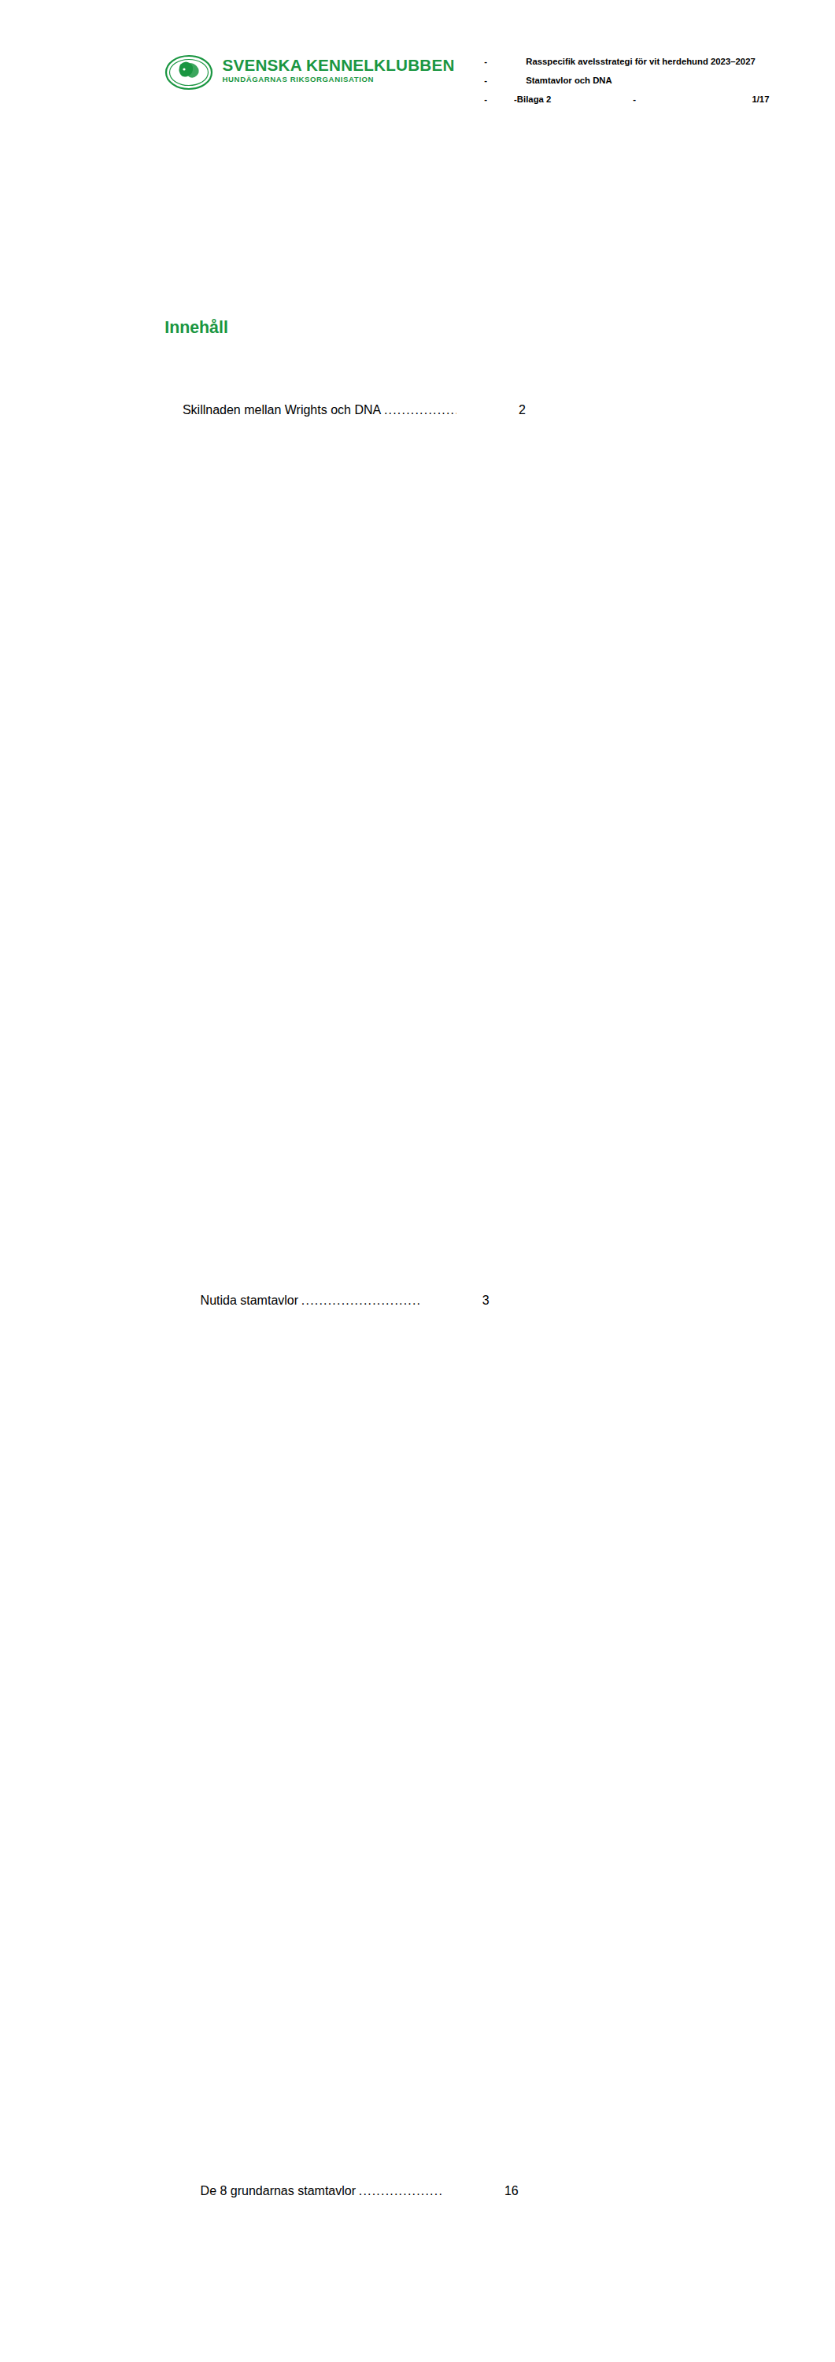SVENSKA KENNELKLUBBEN
HUNDÄGARNAS RIKSORGANISATION
- Rasspecifik avelsstrategi för vit herdehund 2023–2027
- Stamtavlor och DNA
- -Bilaga 2 - 1/17
Innehåll
Skillnaden mellan Wrights och DNA ......................................................................................... 2
Nutida stamtavlor ......................................................................................................... 3
De 8 grundarnas stamtavlor ......................................................................................... 16